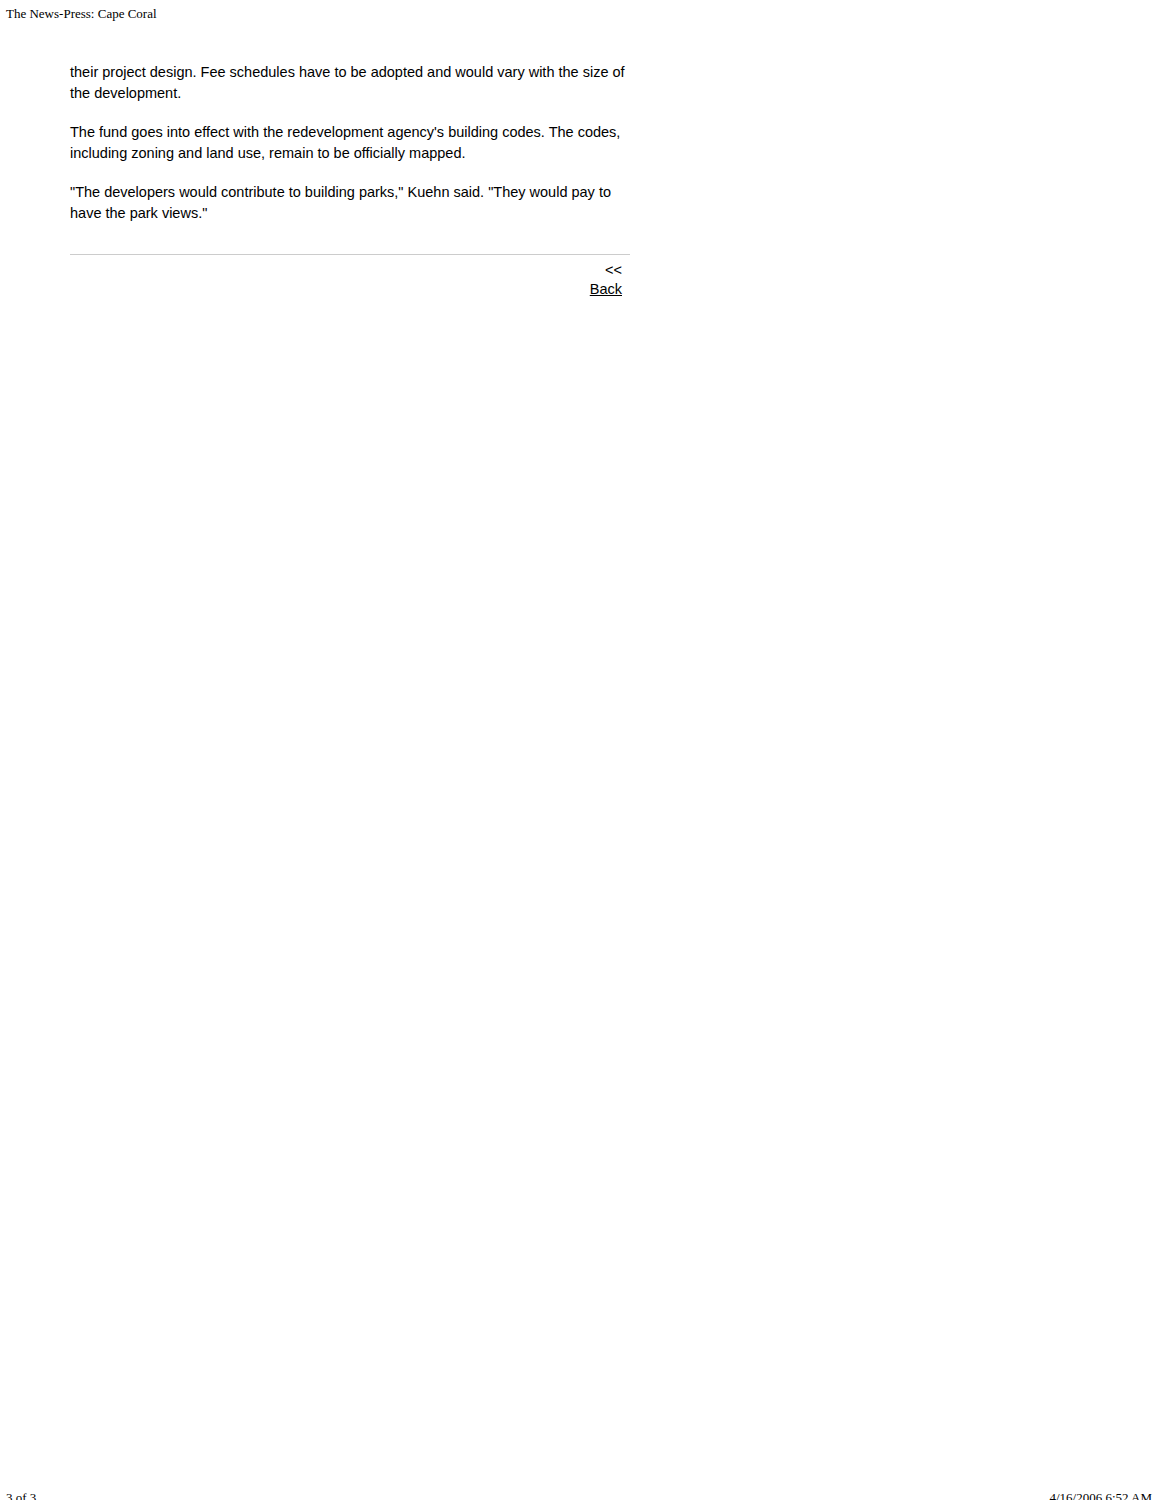The News-Press: Cape Coral
their project design. Fee schedules have to be adopted and would vary with the size of the development.
The fund goes into effect with the redevelopment agency's building codes. The codes, including zoning and land use, remain to be officially mapped.
"The developers would contribute to building parks," Kuehn said. "They would pay to have the park views."
<<
Back
3 of 3 4/16/2006 6:52 AM